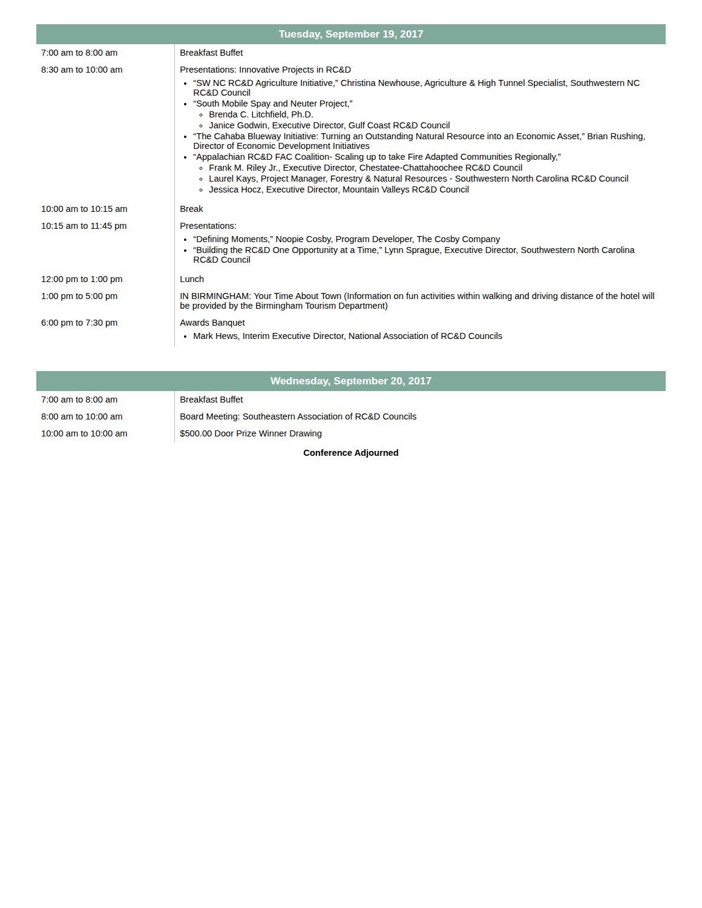Tuesday, September 19, 2017
| 7:00 am to 8:00 am | Breakfast Buffet |
| 8:30 am to 10:00 am | Presentations: Innovative Projects in RC&D “SW NC RC&D Agriculture Initiative,” Christina Newhouse, Agriculture & High Tunnel Specialist, Southwestern NC RC&D Council “South Mobile Spay and Neuter Project,” Brenda C. Litchfield, Ph.D. Janice Godwin, Executive Director, Gulf Coast RC&D Council “The Cahaba Blueway Initiative: Turning an Outstanding Natural Resource into an Economic Asset,” Brian Rushing, Director of Economic Development Initiatives “Appalachian RC&D FAC Coalition- Scaling up to take Fire Adapted Communities Regionally,” Frank M. Riley Jr., Executive Director, Chestatee-Chattahoochee RC&D Council Laurel Kays, Project Manager, Forestry & Natural Resources - Southwestern North Carolina RC&D Council Jessica Hocz, Executive Director, Mountain Valleys RC&D Council |
| 10:00 am to 10:15 am | Break |
| 10:15 am to 11:45 pm | Presentations: “Defining Moments,” Noopie Cosby, Program Developer, The Cosby Company “Building the RC&D One Opportunity at a Time,” Lynn Sprague, Executive Director, Southwestern North Carolina RC&D Council |
| 12:00 pm to 1:00 pm | Lunch |
| 1:00 pm to 5:00 pm | IN BIRMINGHAM: Your Time About Town (Information on fun activities within walking and driving distance of the hotel will be provided by the Birmingham Tourism Department) |
| 6:00 pm to 7:30 pm | Awards Banquet Mark Hews, Interim Executive Director, National Association of RC&D Councils |
Wednesday, September 20, 2017
| 7:00 am to 8:00 am | Breakfast Buffet |
| 8:00 am to 10:00 am | Board Meeting: Southeastern Association of RC&D Councils |
| 10:00 am to 10:00 am | $500.00 Door Prize Winner Drawing |
Conference Adjourned